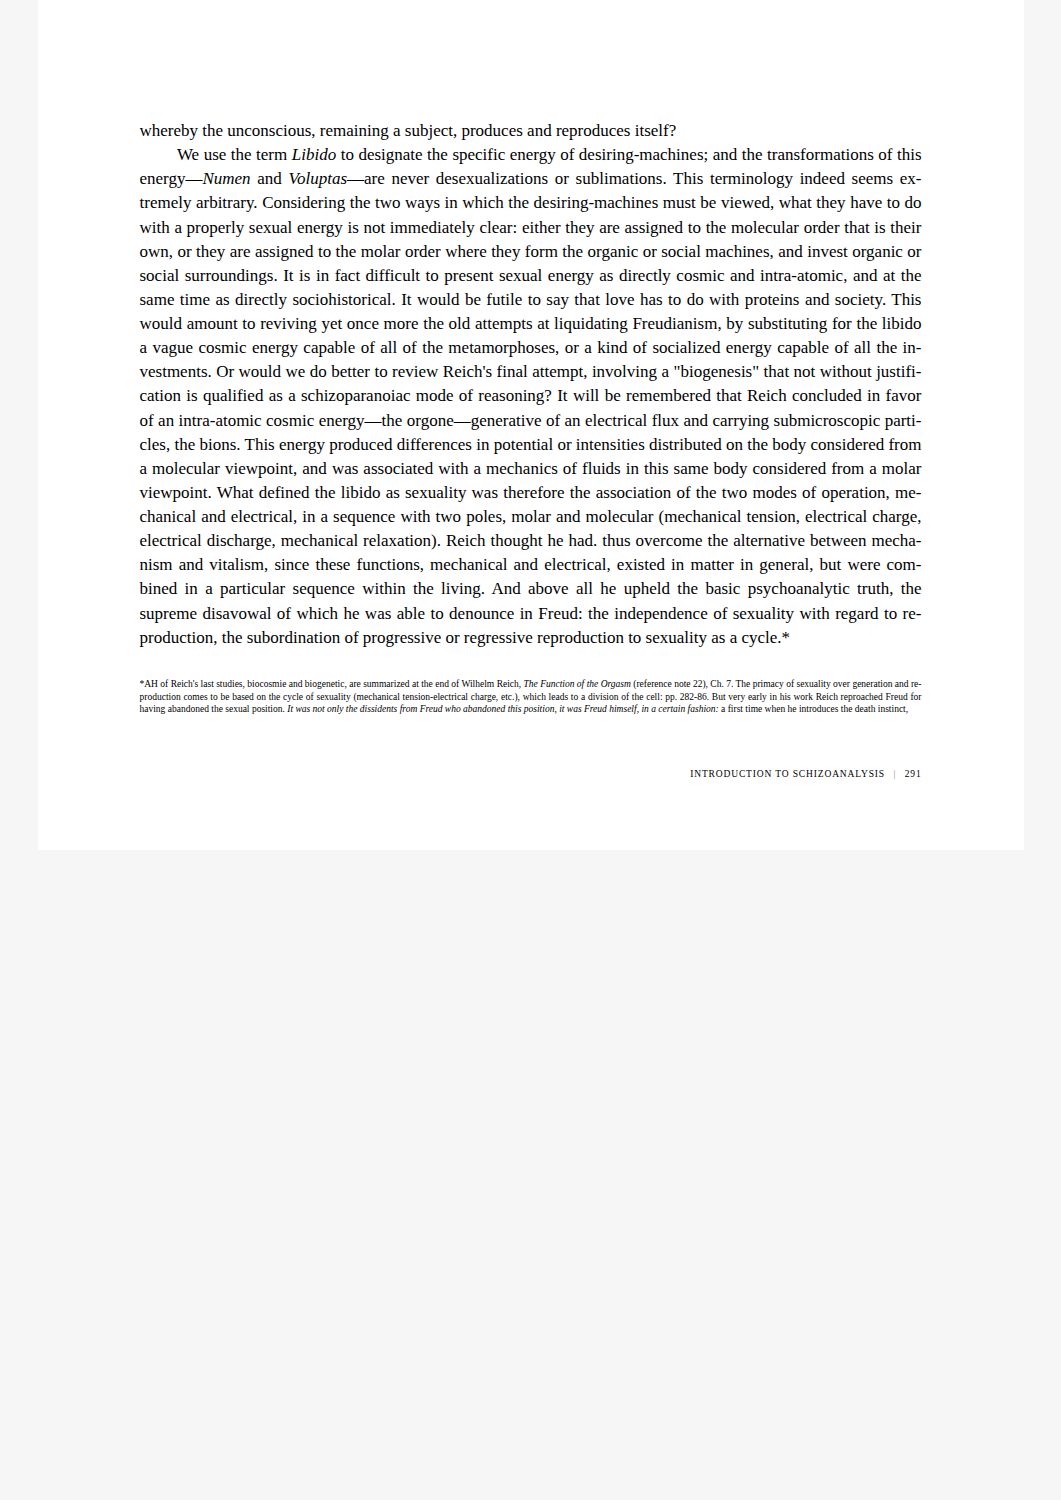whereby the unconscious, remaining a subject, produces and reproduces itself?
We use the term Libido to designate the specific energy of desiring-machines; and the transformations of this energy—Numen and Voluptas—are never desexualizations or sublimations. This terminology indeed seems extremely arbitrary. Considering the two ways in which the desiring-machines must be viewed, what they have to do with a properly sexual energy is not immediately clear: either they are assigned to the molecular order that is their own, or they are assigned to the molar order where they form the organic or social machines, and invest organic or social surroundings. It is in fact difficult to present sexual energy as directly cosmic and intra-atomic, and at the same time as directly sociohistorical. It would be futile to say that love has to do with proteins and society. This would amount to reviving yet once more the old attempts at liquidating Freudianism, by substituting for the libido a vague cosmic energy capable of all of the metamorphoses, or a kind of socialized energy capable of all the investments. Or would we do better to review Reich's final attempt, involving a "biogenesis" that not without justification is qualified as a schizoparanoiac mode of reasoning? It will be remembered that Reich concluded in favor of an intra-atomic cosmic energy—the orgone—generative of an electrical flux and carrying submicroscopic particles, the bions. This energy produced differences in potential or intensities distributed on the body considered from a molecular viewpoint, and was associated with a mechanics of fluids in this same body considered from a molar viewpoint. What defined the libido as sexuality was therefore the association of the two modes of operation, mechanical and electrical, in a sequence with two poles, molar and molecular (mechanical tension, electrical charge, electrical discharge, mechanical relaxation). Reich thought he had. thus overcome the alternative between mechanism and vitalism, since these functions, mechanical and electrical, existed in matter in general, but were combined in a particular sequence within the living. And above all he upheld the basic psychoanalytic truth, the supreme disavowal of which he was able to denounce in Freud: the independence of sexuality with regard to reproduction, the subordination of progressive or regressive reproduction to sexuality as a cycle.*
*AH of Reich's last studies, biocosmie and biogenetic, are summarized at the end of Wilhelm Reich, The Function of the Orgasm (reference note 22), Ch. 7. The primacy of sexuality over generation and reproduction comes to be based on the cycle of sexuality (mechanical tension-electrical charge, etc.), which leads to a division of the cell: pp. 282-86. But very early in his work Reich reproached Freud for having abandoned the sexual position. It was not only the dissidents from Freud who abandoned this position, it was Freud himself, in a certain fashion: a first time when he introduces the death instinct,
INTRODUCTION TO SCHIZOANALYSIS | 291